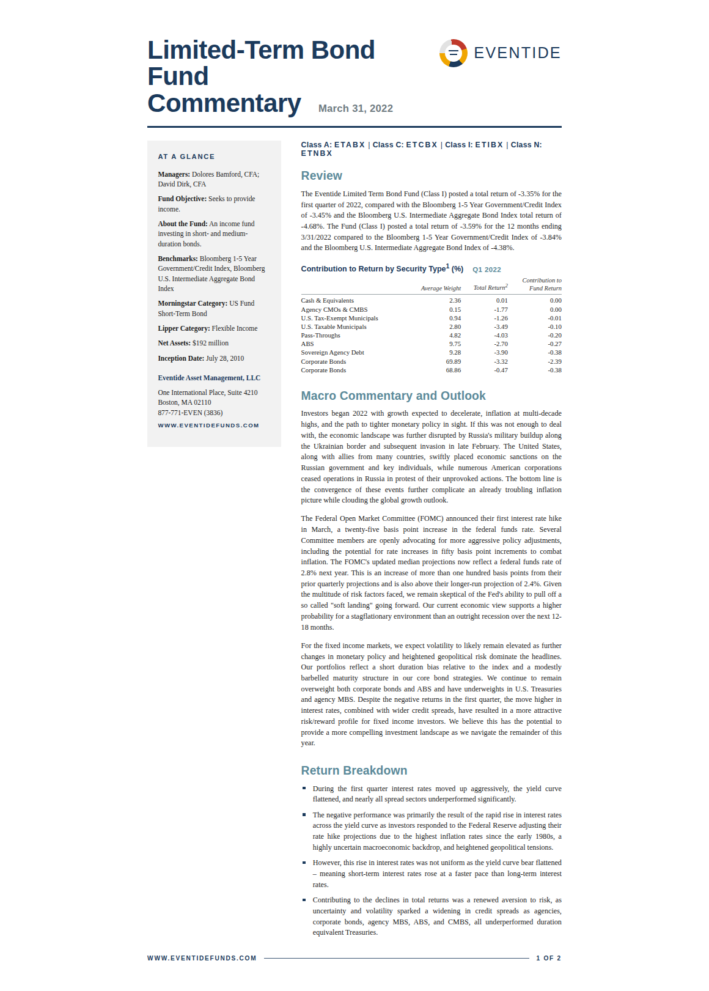Limited-Term Bond Fund
Commentary March 31, 2022
EVENTIDE
At a Glance
Managers: Dolores Bamford, CFA; David Dirk, CFA
Fund Objective: Seeks to provide income.
About the Fund: An income fund investing in short- and medium-duration bonds.
Benchmarks: Bloomberg 1-5 Year Government/Credit Index, Bloomberg U.S. Intermediate Aggregate Bond Index
Morningstar Category: US Fund Short-Term Bond
Lipper Category: Flexible Income
Net Assets: $192 million
Inception Date: July 28, 2010
Eventide Asset Management, LLC
One International Place, Suite 4210
Boston, MA 02110
877-771-EVEN (3836)
WWW.EVENTIDEFUNDS.COM
Class A: ETABX|Class C: ETCBX|Class I: ETIBX|Class N: ETNBX
Review
The Eventide Limited Term Bond Fund (Class I) posted a total return of -3.35% for the first quarter of 2022, compared with the Bloomberg 1-5 Year Government/Credit Index of -3.45% and the Bloomberg U.S. Intermediate Aggregate Bond Index total return of -4.68%. The Fund (Class I) posted a total return of -3.59% for the 12 months ending 3/31/2022 compared to the Bloomberg 1-5 Year Government/Credit Index of -3.84% and the Bloomberg U.S. Intermediate Aggregate Bond Index of -4.38%.
Contribution to Return by Security Type1 (%) Q1 2022
| | Average Weight | Total Return 2 | Contribution to Fund Return |
| --- | --- | --- | --- |
| Cash & Equivalents | 2.36 | 0.01 | 0.00 |
| Agency CMOs & CMBS | 0.15 | -1.77 | 0.00 |
| U.S. Tax-Exempt Municipals | 0.94 | -1.26 | -0.01 |
| U.S. Taxable Municipals | 2.80 | -3.49 | -0.10 |
| Pass-Throughs | 4.82 | -4.03 | -0.20 |
| ABS | 9.75 | -2.70 | -0.27 |
| Sovereign Agency Debt | 9.28 | -3.90 | -0.38 |
| Corporate Bonds | 69.89 | -3.32 | -2.39 |
| Corporate Bonds | 68.86 | -0.47 | -0.38 |
Macro Commentary and Outlook
Investors began 2022 with growth expected to decelerate, inflation at multi-decade highs, and the path to tighter monetary policy in sight. If this was not enough to deal with, the economic landscape was further disrupted by Russia's military buildup along the Ukrainian border and subsequent invasion in late February. The United States, along with allies from many countries, swiftly placed economic sanctions on the Russian government and key individuals, while numerous American corporations ceased operations in Russia in protest of their unprovoked actions. The bottom line is the convergence of these events further complicate an already troubling inflation picture while clouding the global growth outlook.
The Federal Open Market Committee (FOMC) announced their first interest rate hike in March, a twenty-five basis point increase in the federal funds rate. Several Committee members are openly advocating for more aggressive policy adjustments, including the potential for rate increases in fifty basis point increments to combat inflation. The FOMC's updated median projections now reflect a federal funds rate of 2.8% next year. This is an increase of more than one hundred basis points from their prior quarterly projections and is also above their longer-run projection of 2.4%. Given the multitude of risk factors faced, we remain skeptical of the Fed's ability to pull off a so called "soft landing" going forward. Our current economic view supports a higher probability for a stagflationary environment than an outright recession over the next 12-18 months.
For the fixed income markets, we expect volatility to likely remain elevated as further changes in monetary policy and heightened geopolitical risk dominate the headlines. Our portfolios reflect a short duration bias relative to the index and a modestly barbelled maturity structure in our core bond strategies. We continue to remain overweight both corporate bonds and ABS and have underweights in U.S. Treasuries and agency MBS. Despite the negative returns in the first quarter, the move higher in interest rates, combined with wider credit spreads, have resulted in a more attractive risk/reward profile for fixed income investors. We believe this has the potential to provide a more compelling investment landscape as we navigate the remainder of this year.
Return Breakdown
During the first quarter interest rates moved up aggressively, the yield curve flattened, and nearly all spread sectors underperformed significantly.
The negative performance was primarily the result of the rapid rise in interest rates across the yield curve as investors responded to the Federal Reserve adjusting their rate hike projections due to the highest inflation rates since the early 1980s, a highly uncertain macroeconomic backdrop, and heightened geopolitical tensions.
However, this rise in interest rates was not uniform as the yield curve bear flattened – meaning short-term interest rates rose at a faster pace than long-term interest rates.
Contributing to the declines in total returns was a renewed aversion to risk, as uncertainty and volatility sparked a widening in credit spreads as agencies, corporate bonds, agency MBS, ABS, and CMBS, all underperformed duration equivalent Treasuries.
WWW.EVENTIDEFUNDS.COM 1 OF 2